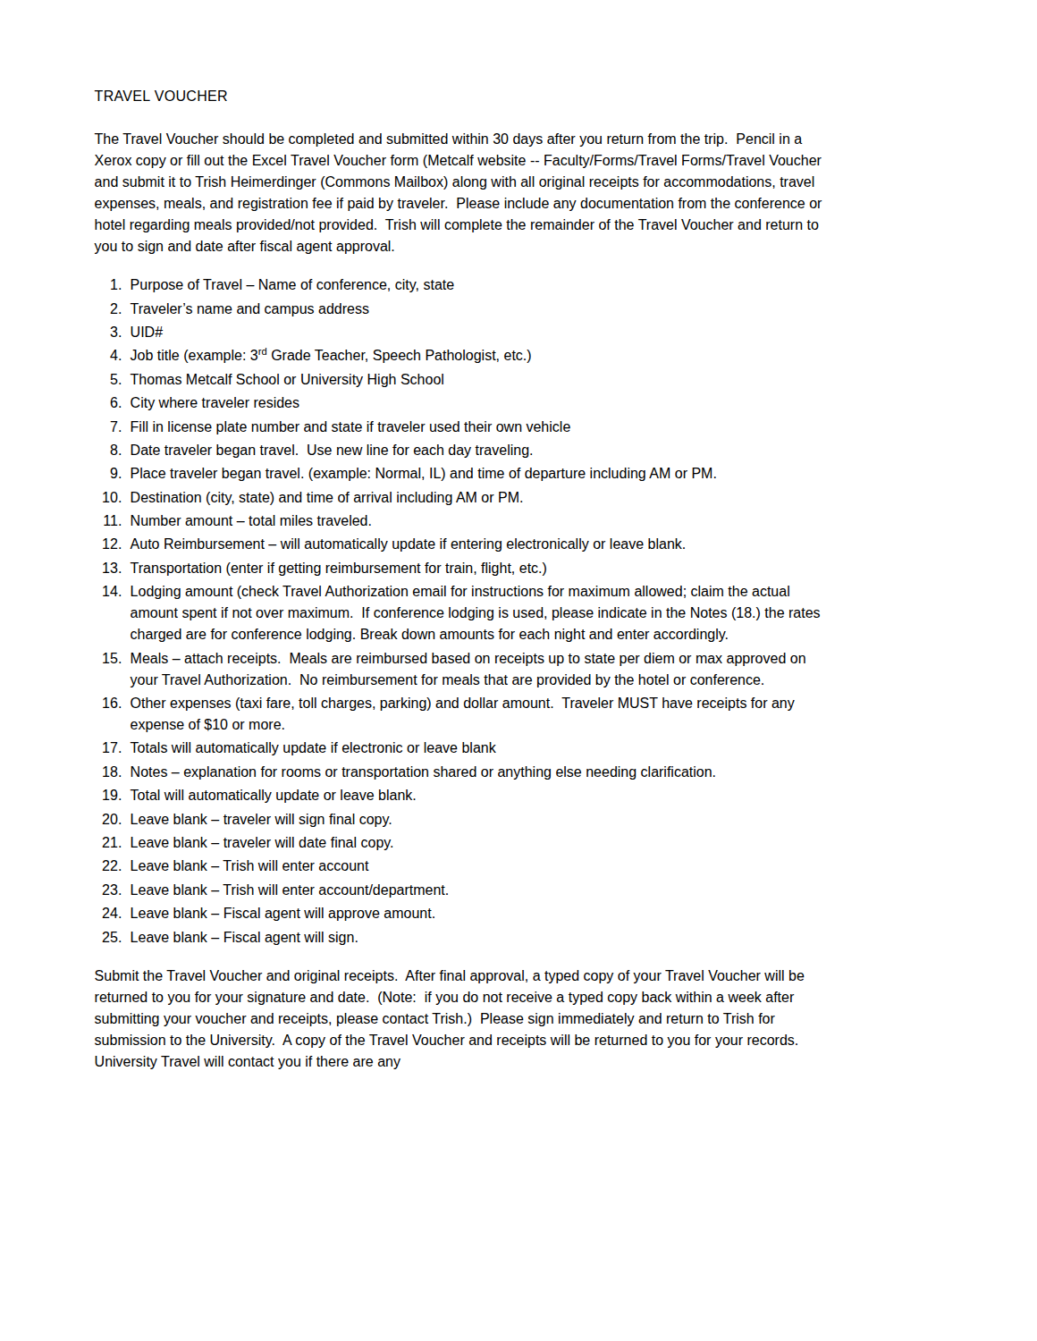TRAVEL VOUCHER
The Travel Voucher should be completed and submitted within 30 days after you return from the trip. Pencil in a Xerox copy or fill out the Excel Travel Voucher form (Metcalf website -- Faculty/Forms/Travel Forms/Travel Voucher and submit it to Trish Heimerdinger (Commons Mailbox) along with all original receipts for accommodations, travel expenses, meals, and registration fee if paid by traveler. Please include any documentation from the conference or hotel regarding meals provided/not provided. Trish will complete the remainder of the Travel Voucher and return to you to sign and date after fiscal agent approval.
Purpose of Travel – Name of conference, city, state
Traveler’s name and campus address
UID#
Job title (example: 3rd Grade Teacher, Speech Pathologist, etc.)
Thomas Metcalf School or University High School
City where traveler resides
Fill in license plate number and state if traveler used their own vehicle
Date traveler began travel. Use new line for each day traveling.
Place traveler began travel. (example: Normal, IL) and time of departure including AM or PM.
Destination (city, state) and time of arrival including AM or PM.
Number amount – total miles traveled.
Auto Reimbursement – will automatically update if entering electronically or leave blank.
Transportation (enter if getting reimbursement for train, flight, etc.)
Lodging amount (check Travel Authorization email for instructions for maximum allowed; claim the actual amount spent if not over maximum. If conference lodging is used, please indicate in the Notes (18.) the rates charged are for conference lodging. Break down amounts for each night and enter accordingly.
Meals – attach receipts. Meals are reimbursed based on receipts up to state per diem or max approved on your Travel Authorization. No reimbursement for meals that are provided by the hotel or conference.
Other expenses (taxi fare, toll charges, parking) and dollar amount. Traveler MUST have receipts for any expense of $10 or more.
Totals will automatically update if electronic or leave blank
Notes – explanation for rooms or transportation shared or anything else needing clarification.
Total will automatically update or leave blank.
Leave blank – traveler will sign final copy.
Leave blank – traveler will date final copy.
Leave blank – Trish will enter account
Leave blank – Trish will enter account/department.
Leave blank – Fiscal agent will approve amount.
Leave blank – Fiscal agent will sign.
Submit the Travel Voucher and original receipts. After final approval, a typed copy of your Travel Voucher will be returned to you for your signature and date. (Note: if you do not receive a typed copy back within a week after submitting your voucher and receipts, please contact Trish.) Please sign immediately and return to Trish for submission to the University. A copy of the Travel Voucher and receipts will be returned to you for your records. University Travel will contact you if there are any